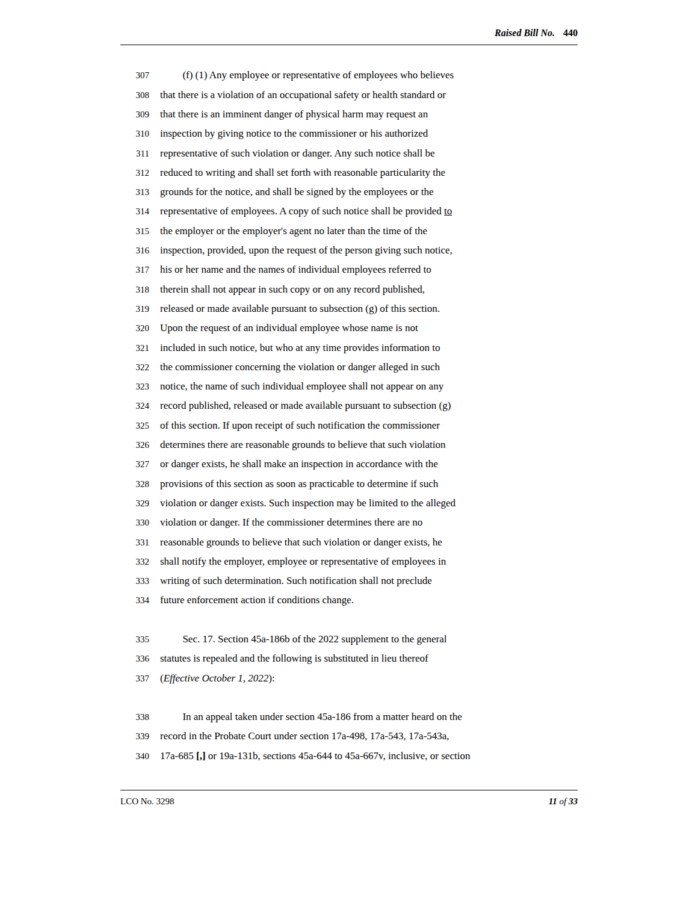Raised Bill No. 440
307(f) (1) Any employee or representative of employees who believes
308 that there is a violation of an occupational safety or health standard or
309 that there is an imminent danger of physical harm may request an
310 inspection by giving notice to the commissioner or his authorized
311 representative of such violation or danger. Any such notice shall be
312 reduced to writing and shall set forth with reasonable particularity the
313 grounds for the notice, and shall be signed by the employees or the
314 representative of employees. A copy of such notice shall be provided to
315 the employer or the employer's agent no later than the time of the
316 inspection, provided, upon the request of the person giving such notice,
317 his or her name and the names of individual employees referred to
318 therein shall not appear in such copy or on any record published,
319 released or made available pursuant to subsection (g) of this section.
320 Upon the request of an individual employee whose name is not
321 included in such notice, but who at any time provides information to
322 the commissioner concerning the violation or danger alleged in such
323 notice, the name of such individual employee shall not appear on any
324 record published, released or made available pursuant to subsection (g)
325 of this section. If upon receipt of such notification the commissioner
326 determines there are reasonable grounds to believe that such violation
327 or danger exists, he shall make an inspection in accordance with the
328 provisions of this section as soon as practicable to determine if such
329 violation or danger exists. Such inspection may be limited to the alleged
330 violation or danger. If the commissioner determines there are no
331 reasonable grounds to believe that such violation or danger exists, he
332 shall notify the employer, employee or representative of employees in
333 writing of such determination. Such notification shall not preclude
334 future enforcement action if conditions change.
335 Sec. 17. Section 45a-186b of the 2022 supplement to the general
336 statutes is repealed and the following is substituted in lieu thereof
337(Effective October 1, 2022):
338 In an appeal taken under section 45a-186 from a matter heard on the
339 record in the Probate Court under section 17a-498, 17a-543, 17a-543a,
34017a-685 [,] or 19a-131b, sections 45a-644 to 45a-667v, inclusive, or section
LCO No. 3298 11 of 33